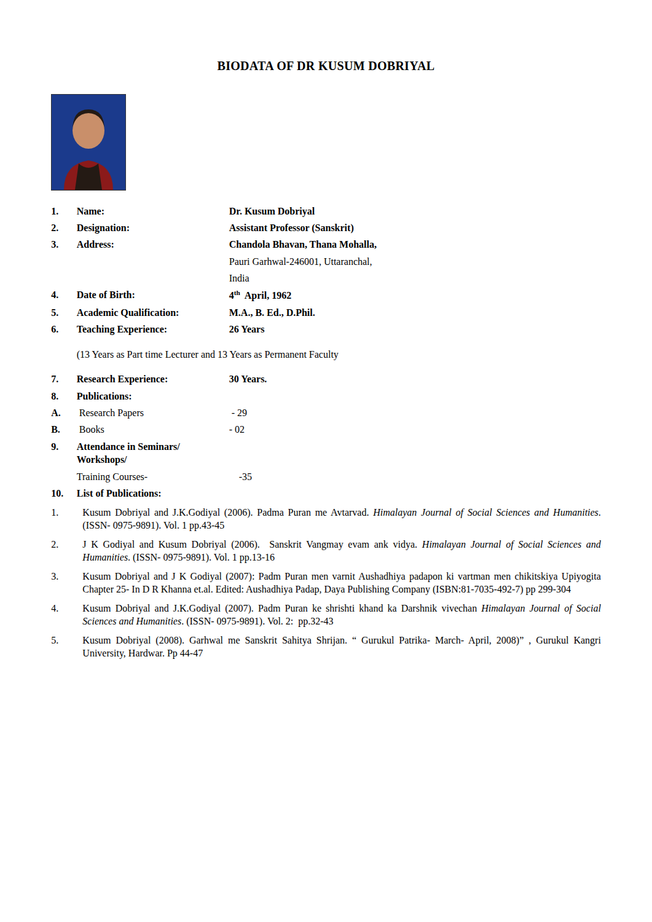BIODATA OF DR KUSUM DOBRIYAL
| 1. | Name: | Dr. Kusum Dobriyal |
| 2. | Designation: | Assistant Professor (Sanskrit) |
| 3. | Address: | Chandola Bhavan, Thana Mohalla, |
| | | Pauri Garhwal-246001, Uttaranchal, |
| | | India |
| 4. | Date of Birth: | 4 th April, 1962 |
| 5. | Academic Qualification: | M.A., B. Ed., D.Phil. |
| 6. | Teaching Experience: | 26 Years |
(13 Years as Part time Lecturer and 13 Years as Permanent Faculty
| 7. | Research Experience: | 30 Years. |
| 8. | Publications: | |
| A. | Research Papers | - 29 |
| B. | Books | - 02 |
| 9. | Attendance in Seminars/ Workshops/ | |
| | Training Courses- | -35 |
| 10. | List of Publications: | |
Kusum Dobriyal and J.K.Godiyal (2006). Padma Puran me Avtarvad. Himalayan Journal of Social Sciences and Humanities. (ISSN- 0975-9891). Vol. 1 pp.43-45
J K Godiyal and Kusum Dobriyal (2006). Sanskrit Vangmay evam ank vidya. Himalayan Journal of Social Sciences and Humanities. (ISSN- 0975-9891). Vol. 1 pp.13-16
Kusum Dobriyal and J K Godiyal (2007): Padm Puran men varnit Aushadhiya padapon ki vartman men chikitskiya Upiyogita Chapter 25- In D R Khanna et.al. Edited: Aushadhiya Padap, Daya Publishing Company (ISBN:81-7035-492-7) pp 299-304
Kusum Dobriyal and J.K.Godiyal (2007). Padm Puran ke shrishti khand ka Darshnik vivechan Himalayan Journal of Social Sciences and Humanities. (ISSN- 0975-9891). Vol. 2: pp.32-43
Kusum Dobriyal (2008). Garhwal me Sanskrit Sahitya Shrijan. “ Gurukul Patrika- March- April, 2008)” , Gurukul Kangri University, Hardwar. Pp 44-47